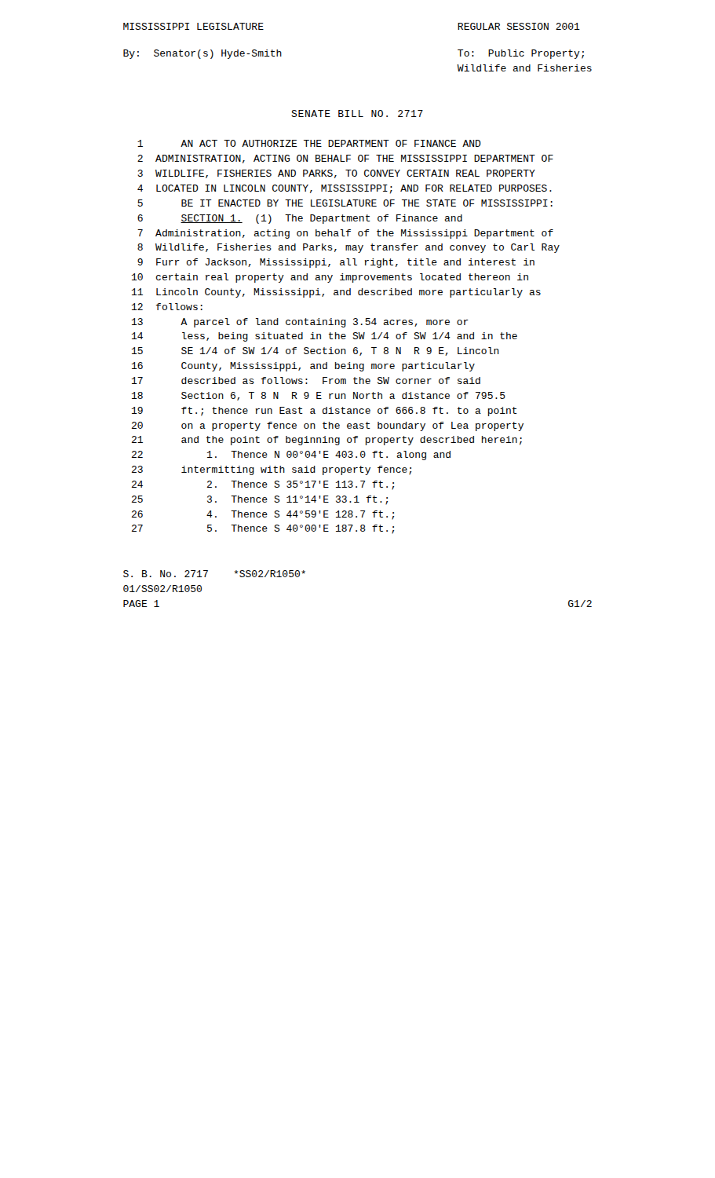MISSISSIPPI LEGISLATURE
By: Senator(s) Hyde-Smith
REGULAR SESSION 2001
To: Public Property;
Wildlife and Fisheries
SENATE BILL NO. 2717
AN ACT TO AUTHORIZE THE DEPARTMENT OF FINANCE AND
ADMINISTRATION, ACTING ON BEHALF OF THE MISSISSIPPI DEPARTMENT OF
WILDLIFE, FISHERIES AND PARKS, TO CONVEY CERTAIN REAL PROPERTY
LOCATED IN LINCOLN COUNTY, MISSISSIPPI; AND FOR RELATED PURPOSES.
BE IT ENACTED BY THE LEGISLATURE OF THE STATE OF MISSISSIPPI:
SECTION 1. (1) The Department of Finance and
Administration, acting on behalf of the Mississippi Department of
Wildlife, Fisheries and Parks, may transfer and convey to Carl Ray
Furr of Jackson, Mississippi, all right, title and interest in
certain real property and any improvements located thereon in
Lincoln County, Mississippi, and described more particularly as
follows:
A parcel of land containing 3.54 acres, more or
less, being situated in the SW 1/4 of SW 1/4 and in the
SE 1/4 of SW 1/4 of Section 6, T 8 N R 9 E, Lincoln
County, Mississippi, and being more particularly
described as follows: From the SW corner of said
Section 6, T 8 N R 9 E run North a distance of 795.5
ft.; thence run East a distance of 666.8 ft. to a point
on a property fence on the east boundary of Lea property
and the point of beginning of property described herein;
1. Thence N 00°04'E 403.0 ft. along and
intermitting with said property fence;
2. Thence S 35°17'E 113.7 ft.;
3. Thence S 11°14'E 33.1 ft.;
4. Thence S 44°59'E 128.7 ft.;
5. Thence S 40°00'E 187.8 ft.;
S. B. No. 2717 *SS02/R1050*
01/SS02/R1050
PAGE 1
G1/2